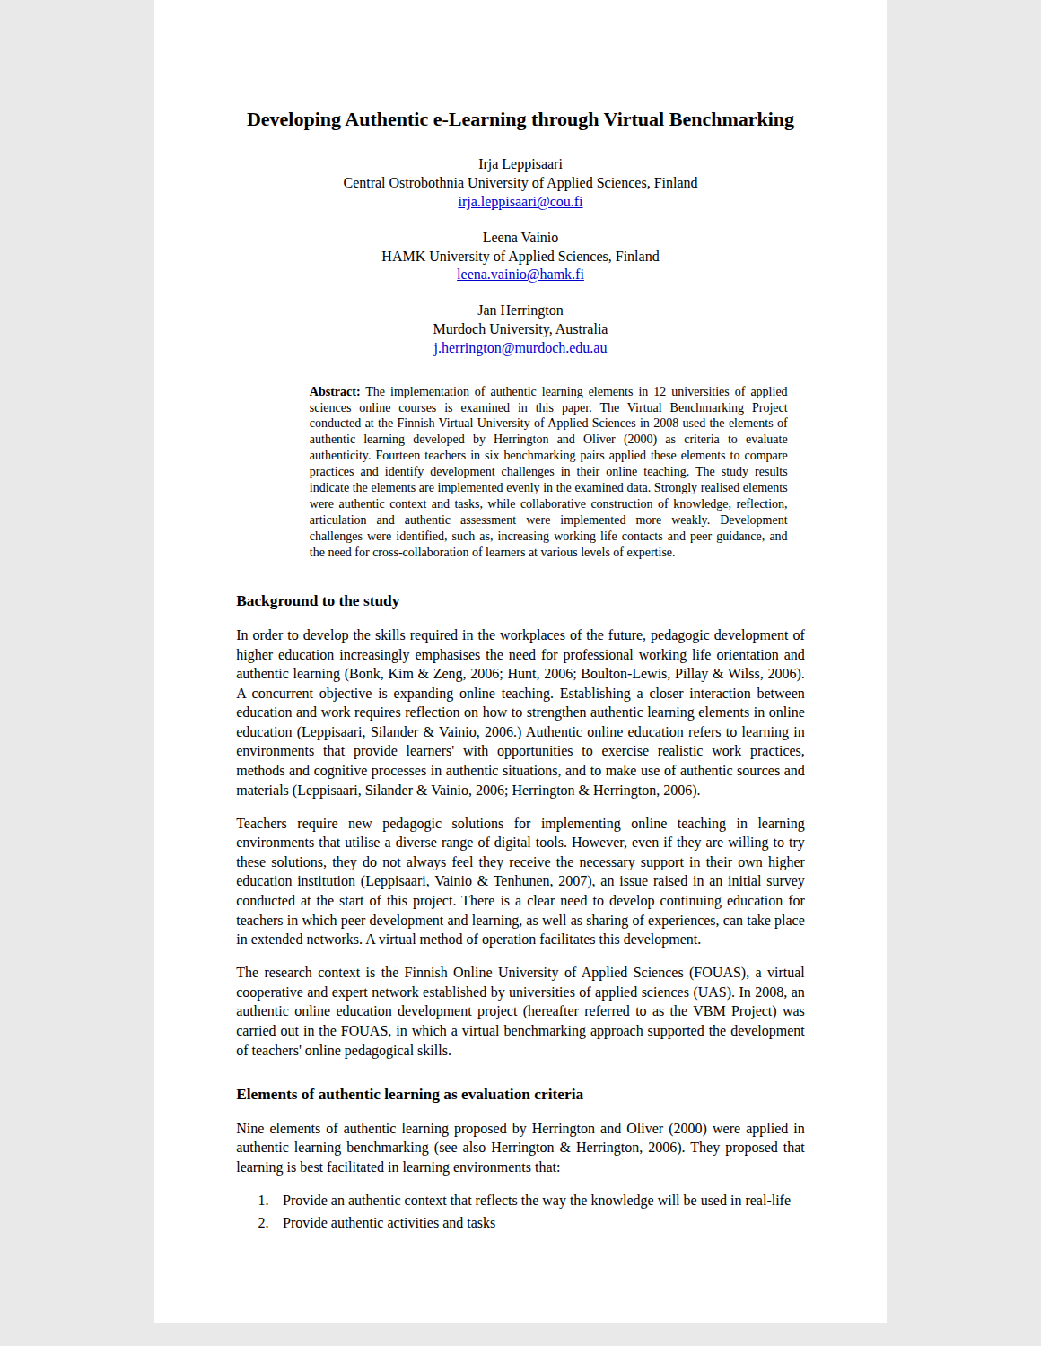Developing Authentic e-Learning through Virtual Benchmarking
Irja Leppisaari
Central Ostrobothnia University of Applied Sciences, Finland
irja.leppisaari@cou.fi
Leena Vainio
HAMK University of Applied Sciences, Finland
leena.vainio@hamk.fi
Jan Herrington
Murdoch University, Australia
j.herrington@murdoch.edu.au
Abstract: The implementation of authentic learning elements in 12 universities of applied sciences online courses is examined in this paper. The Virtual Benchmarking Project conducted at the Finnish Virtual University of Applied Sciences in 2008 used the elements of authentic learning developed by Herrington and Oliver (2000) as criteria to evaluate authenticity. Fourteen teachers in six benchmarking pairs applied these elements to compare practices and identify development challenges in their online teaching. The study results indicate the elements are implemented evenly in the examined data. Strongly realised elements were authentic context and tasks, while collaborative construction of knowledge, reflection, articulation and authentic assessment were implemented more weakly. Development challenges were identified, such as, increasing working life contacts and peer guidance, and the need for cross-collaboration of learners at various levels of expertise.
Background to the study
In order to develop the skills required in the workplaces of the future, pedagogic development of higher education increasingly emphasises the need for professional working life orientation and authentic learning (Bonk, Kim & Zeng, 2006; Hunt, 2006; Boulton-Lewis, Pillay & Wilss, 2006). A concurrent objective is expanding online teaching. Establishing a closer interaction between education and work requires reflection on how to strengthen authentic learning elements in online education (Leppisaari, Silander & Vainio, 2006.) Authentic online education refers to learning in environments that provide learners' with opportunities to exercise realistic work practices, methods and cognitive processes in authentic situations, and to make use of authentic sources and materials (Leppisaari, Silander & Vainio, 2006; Herrington & Herrington, 2006).
Teachers require new pedagogic solutions for implementing online teaching in learning environments that utilise a diverse range of digital tools. However, even if they are willing to try these solutions, they do not always feel they receive the necessary support in their own higher education institution (Leppisaari, Vainio & Tenhunen, 2007), an issue raised in an initial survey conducted at the start of this project. There is a clear need to develop continuing education for teachers in which peer development and learning, as well as sharing of experiences, can take place in extended networks. A virtual method of operation facilitates this development.
The research context is the Finnish Online University of Applied Sciences (FOUAS), a virtual cooperative and expert network established by universities of applied sciences (UAS). In 2008, an authentic online education development project (hereafter referred to as the VBM Project) was carried out in the FOUAS, in which a virtual benchmarking approach supported the development of teachers' online pedagogical skills.
Elements of authentic learning as evaluation criteria
Nine elements of authentic learning proposed by Herrington and Oliver (2000) were applied in authentic learning benchmarking (see also Herrington & Herrington, 2006). They proposed that learning is best facilitated in learning environments that:
Provide an authentic context that reflects the way the knowledge will be used in real-life
Provide authentic activities and tasks